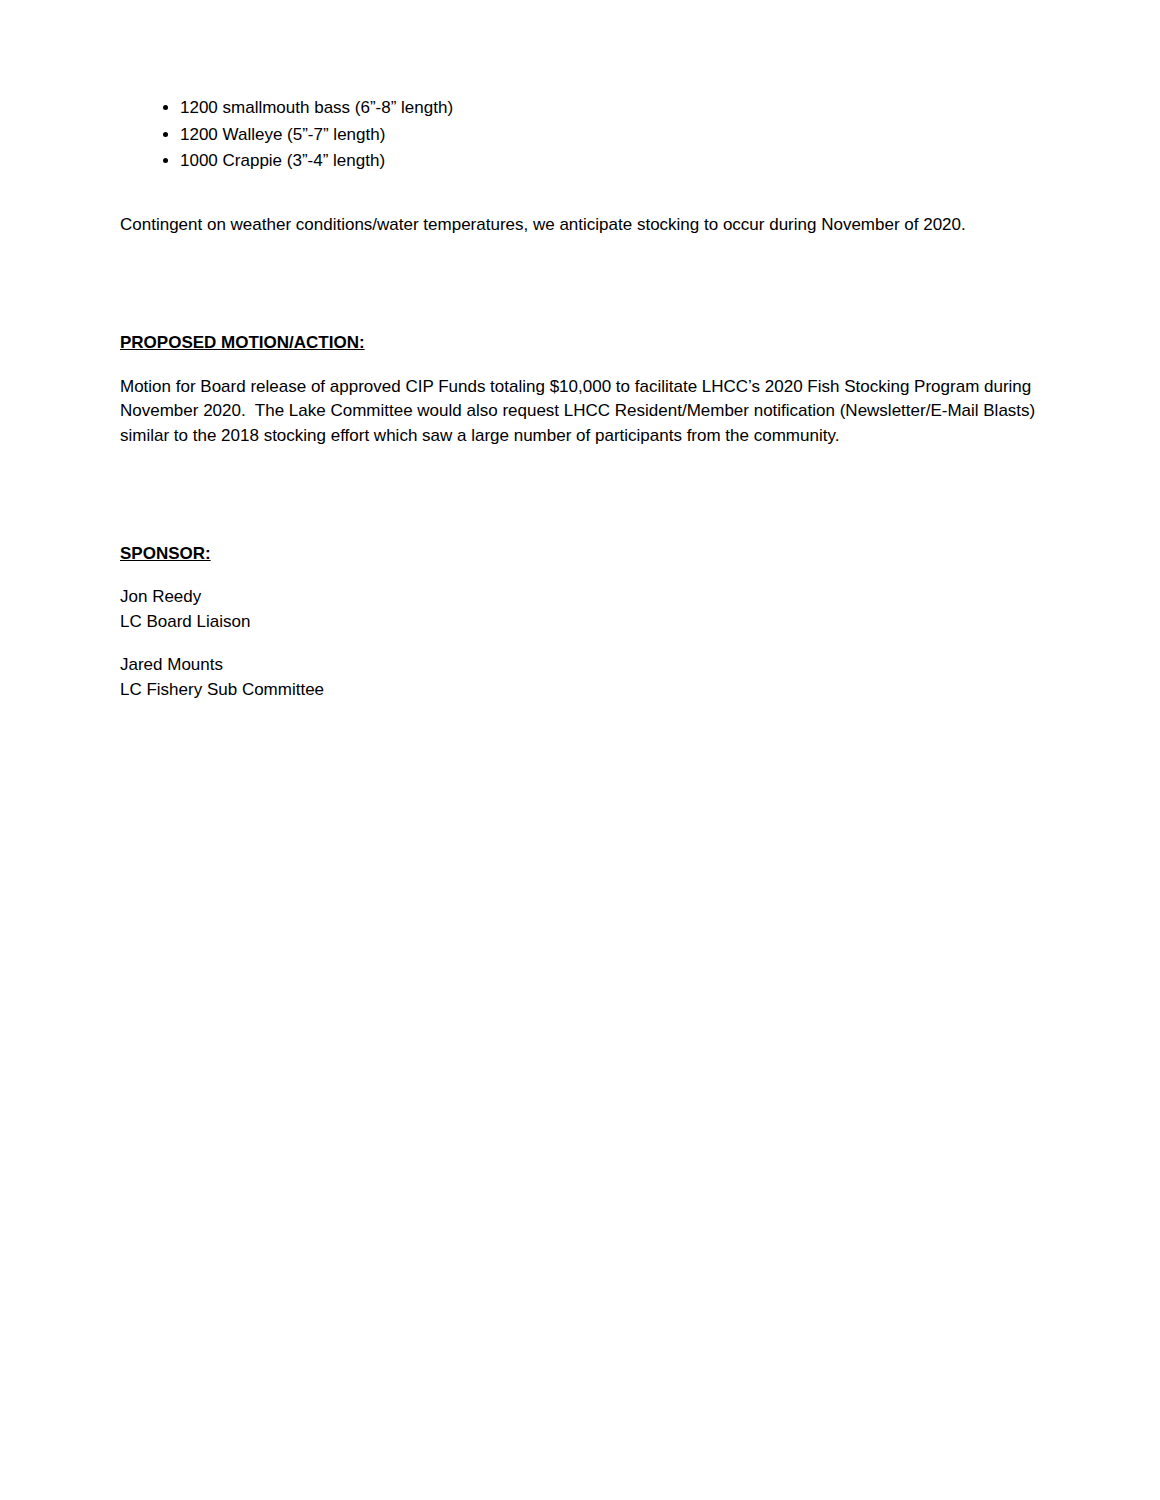1200 smallmouth bass (6”-8” length)
1200 Walleye (5”-7” length)
1000 Crappie (3”-4” length)
Contingent on weather conditions/water temperatures, we anticipate stocking to occur during November of 2020.
PROPOSED MOTION/ACTION:
Motion for Board release of approved CIP Funds totaling $10,000 to facilitate LHCC’s 2020 Fish Stocking Program during November 2020. The Lake Committee would also request LHCC Resident/Member notification (Newsletter/E-Mail Blasts) similar to the 2018 stocking effort which saw a large number of participants from the community.
SPONSOR:
Jon Reedy
LC Board Liaison
Jared Mounts
LC Fishery Sub Committee